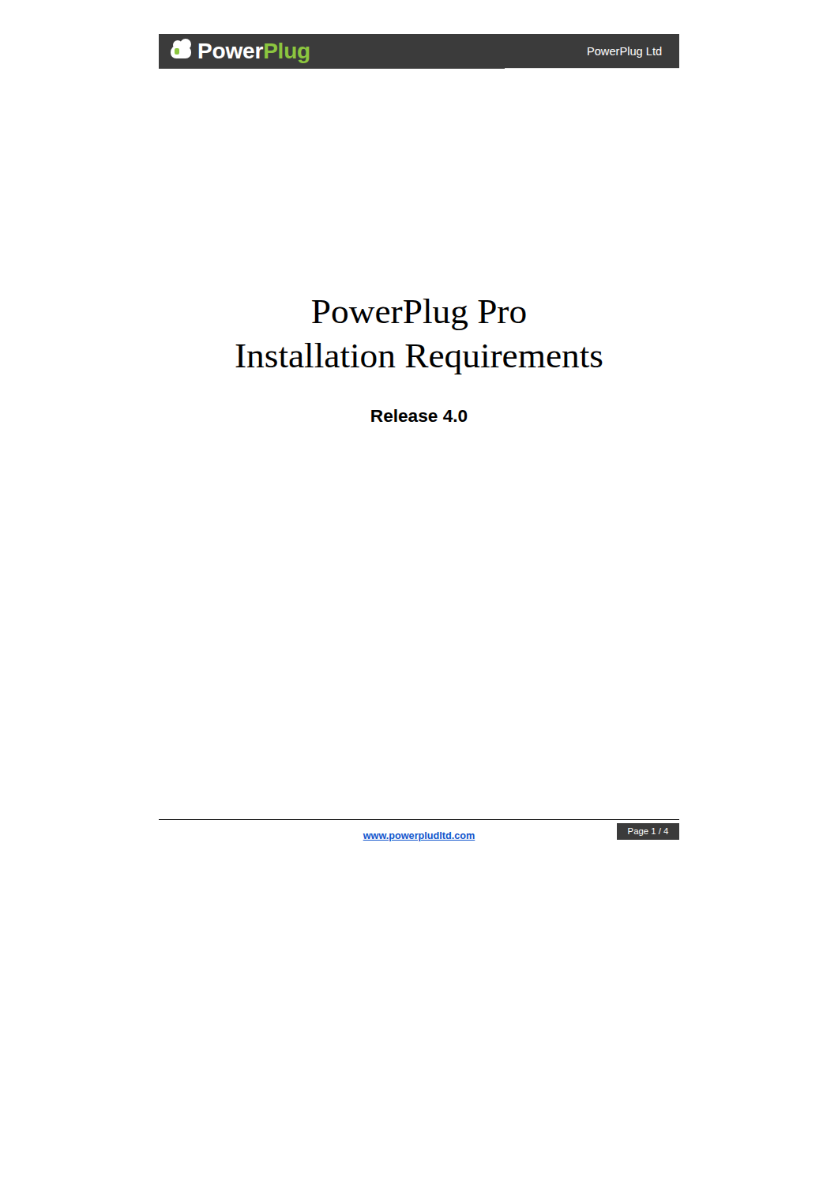Power Plug
PowerPlug Ltd
PowerPlug Pro
Installation Requirements
Release 4.0
www.powerpludltd.com Page 1 / 4